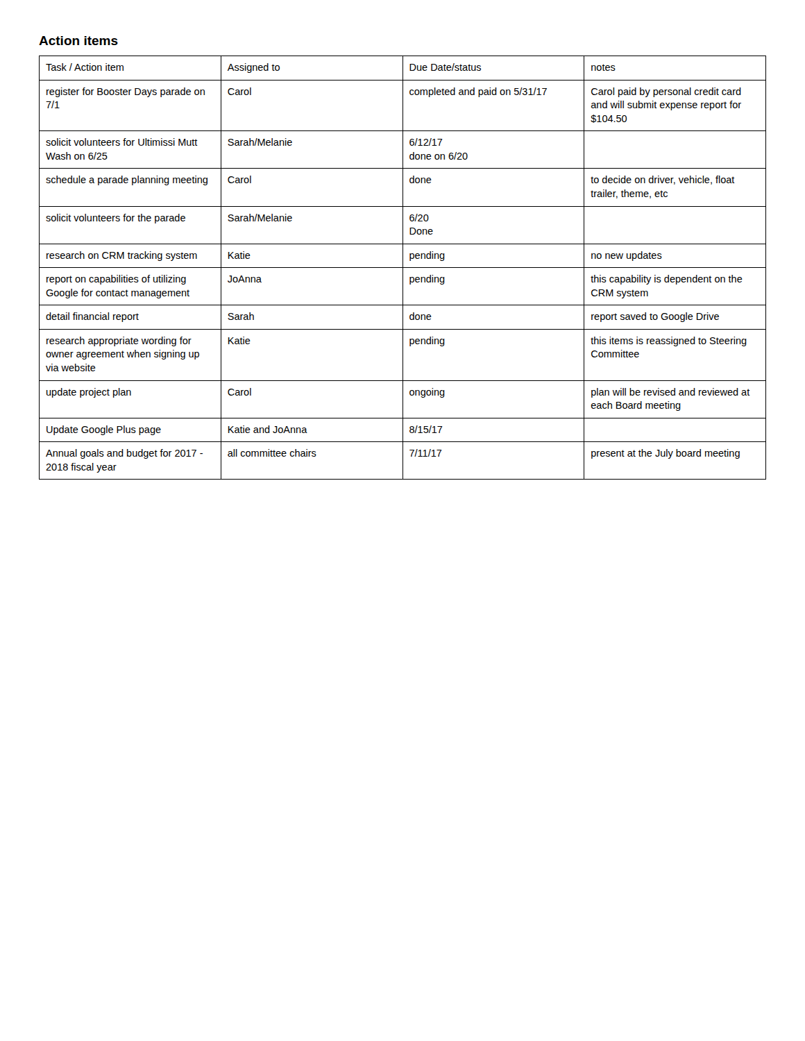Action items
| Task / Action item | Assigned to | Due Date/status | notes |
| register for Booster Days parade on 7/1 | Carol | completed and paid on 5/31/17 | Carol paid by personal credit card and will submit expense report for $104.50 |
| solicit volunteers for Ultimissi Mutt Wash on 6/25 | Sarah/Melanie | 6/12/17 done on 6/20 | |
| schedule a parade planning meeting | Carol | done | to decide on driver, vehicle, float trailer, theme, etc |
| solicit volunteers for the parade | Sarah/Melanie | 6/20 Done | |
| research on CRM tracking system | Katie | pending | no new updates |
| report on capabilities of utilizing Google for contact management | JoAnna | pending | this capability is dependent on the CRM system |
| detail financial report | Sarah | done | report saved to Google Drive |
| research appropriate wording for owner agreement when signing up via website | Katie | pending | this items is reassigned to Steering Committee |
| update project plan | Carol | ongoing | plan will be revised and reviewed at each Board meeting |
| Update Google Plus page | Katie and JoAnna | 8/15/17 | |
| Annual goals and budget for 2017 - 2018 fiscal year | all committee chairs | 7/11/17 | present at the July board meeting |